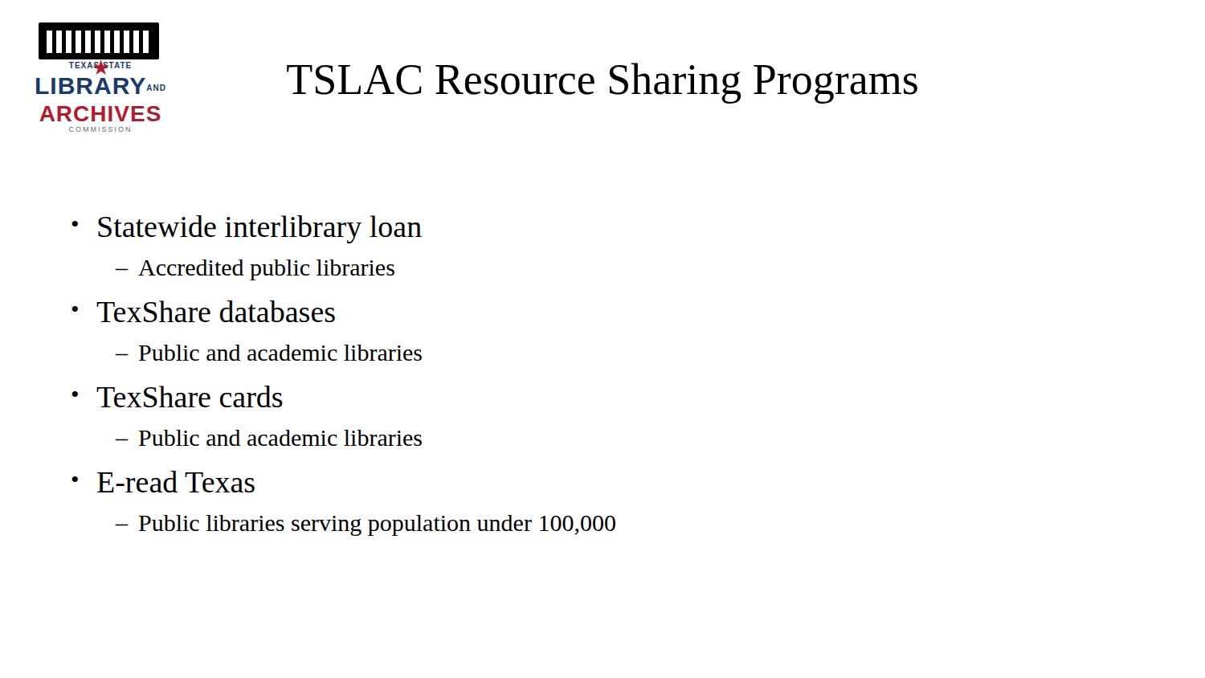TEXAS STATE
★
LIBRARYAND
ARCHIVES
COMMISSION
TSLAC Resource Sharing Programs
•Statewide interlibrary loan
–Accredited public libraries
•TexShare databases
–Public and academic libraries
•TexShare cards
–Public and academic libraries
•E-read Texas
–Public libraries serving population under 100,000